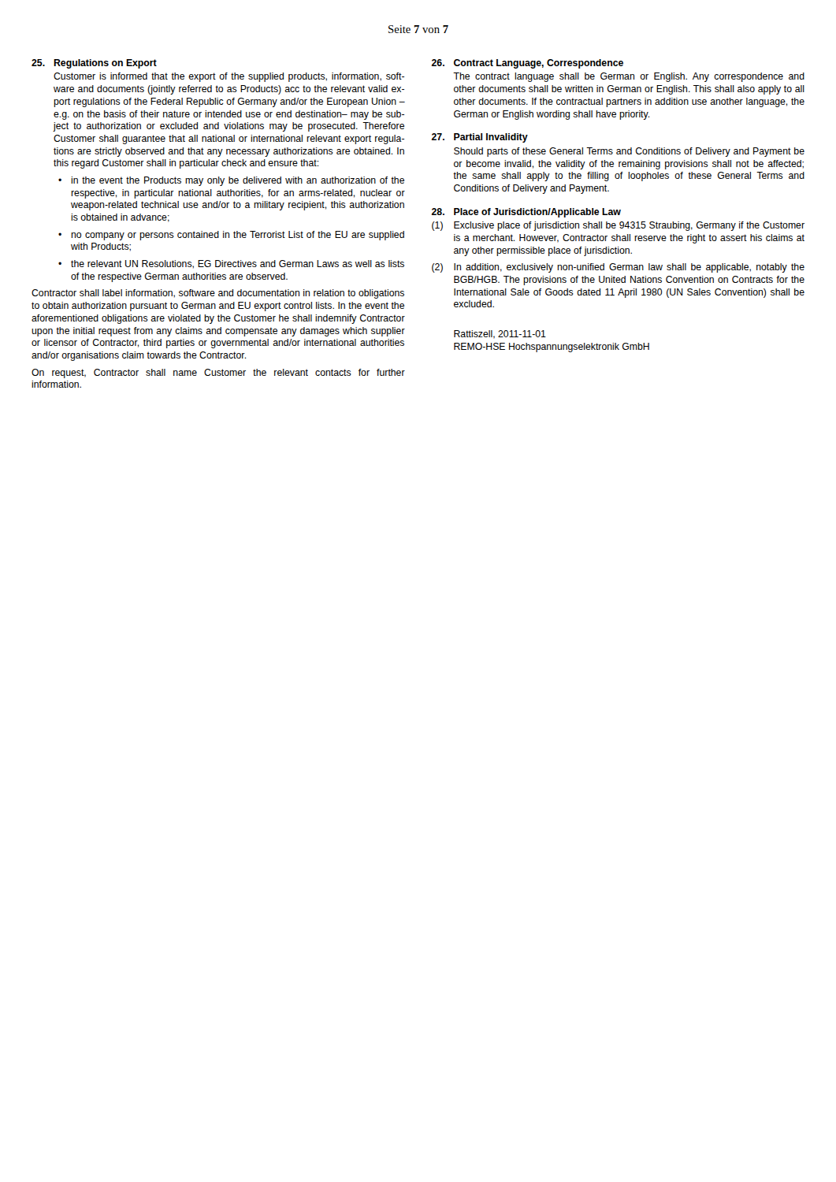Seite 7 von 7
25. Regulations on Export
Customer is informed that the export of the supplied products, information, software and documents (jointly referred to as Products) acc to the relevant valid export regulations of the Federal Republic of Germany and/or the European Union – e.g. on the basis of their nature or intended use or end destination– may be subject to authorization or excluded and violations may be prosecuted. Therefore Customer shall guarantee that all national or international relevant export regulations are strictly observed and that any necessary authorizations are obtained. In this regard Customer shall in particular check and ensure that:
in the event the Products may only be delivered with an authorization of the respective, in particular national authorities, for an arms-related, nuclear or weapon-related technical use and/or to a military recipient, this authorization is obtained in advance;
no company or persons contained in the Terrorist List of the EU are supplied with Products;
the relevant UN Resolutions, EG Directives and German Laws as well as lists of the respective German authorities are observed.
Contractor shall label information, software and documentation in relation to obligations to obtain authorization pursuant to German and EU export control lists. In the event the aforementioned obligations are violated by the Customer he shall indemnify Contractor upon the initial request from any claims and compensate any damages which supplier or licensor of Contractor, third parties or governmental and/or international authorities and/or organisations claim towards the Contractor.
On request, Contractor shall name Customer the relevant contacts for further information.
26. Contract Language, Correspondence
The contract language shall be German or English. Any correspondence and other documents shall be written in German or English. This shall also apply to all other documents. If the contractual partners in addition use another language, the German or English wording shall have priority.
27. Partial Invalidity
Should parts of these General Terms and Conditions of Delivery and Payment be or become invalid, the validity of the remaining provisions shall not be affected; the same shall apply to the filling of loopholes of these General Terms and Conditions of Delivery and Payment.
28. Place of Jurisdiction/Applicable Law
Exclusive place of jurisdiction shall be 94315 Straubing, Germany if the Customer is a merchant. However, Contractor shall reserve the right to assert his claims at any other permissible place of jurisdiction.
In addition, exclusively non-unified German law shall be applicable, notably the BGB/HGB. The provisions of the United Nations Convention on Contracts for the International Sale of Goods dated 11 April 1980 (UN Sales Convention) shall be excluded.
Rattiszell, 2011-11-01
REMO-HSE Hochspannungselektronik GmbH